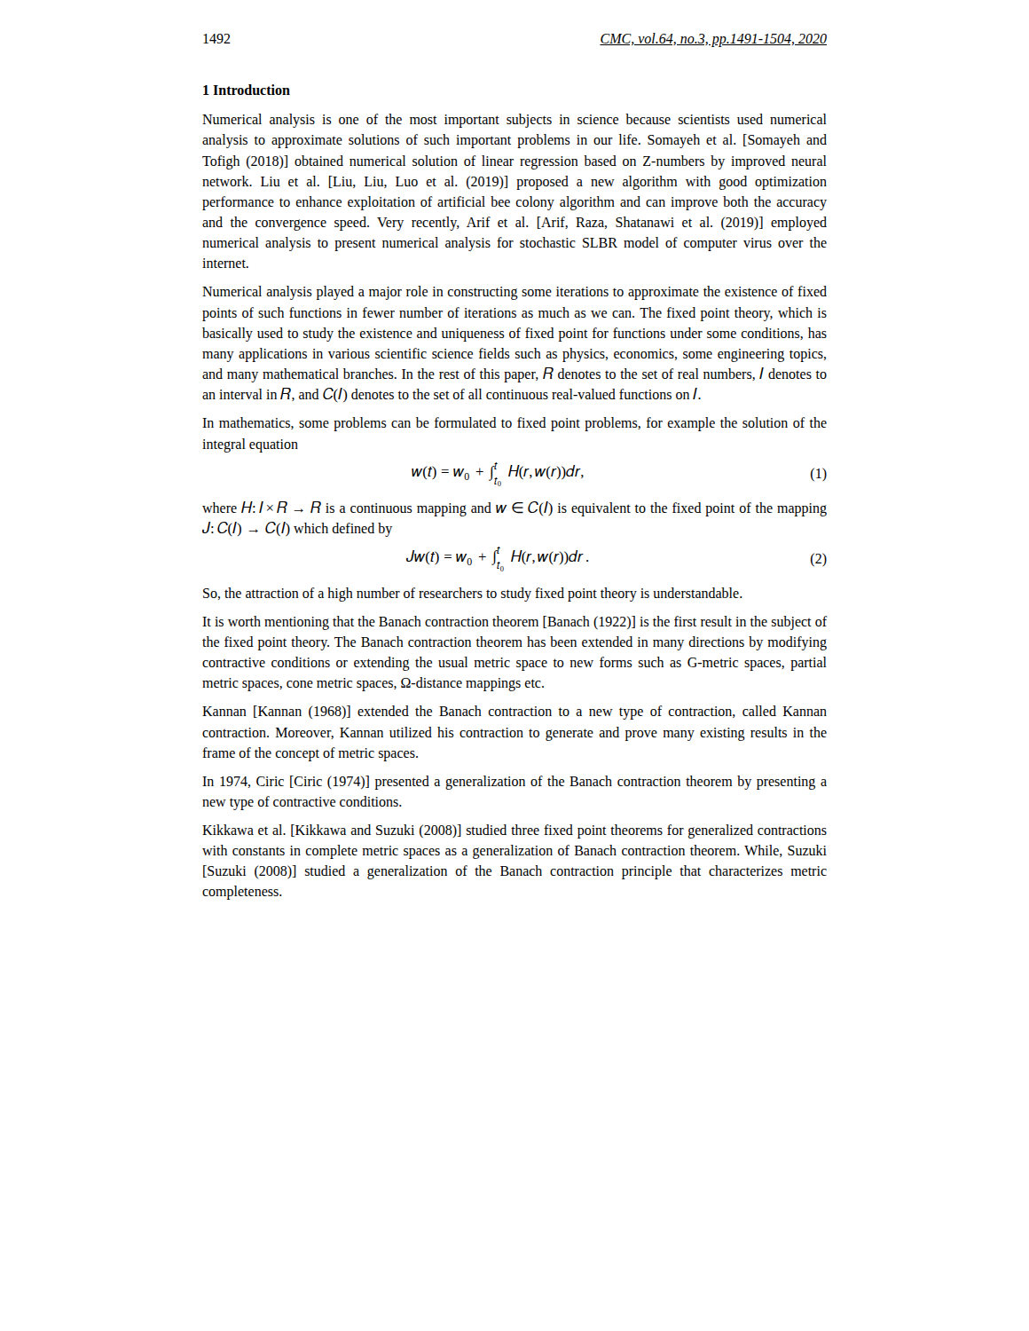1492 CMC, vol.64, no.3, pp.1491-1504, 2020
1 Introduction
Numerical analysis is one of the most important subjects in science because scientists used numerical analysis to approximate solutions of such important problems in our life. Somayeh et al. [Somayeh and Tofigh (2018)] obtained numerical solution of linear regression based on Z-numbers by improved neural network. Liu et al. [Liu, Liu, Luo et al. (2019)] proposed a new algorithm with good optimization performance to enhance exploitation of artificial bee colony algorithm and can improve both the accuracy and the convergence speed. Very recently, Arif et al. [Arif, Raza, Shatanawi et al. (2019)] employed numerical analysis to present numerical analysis for stochastic SLBR model of computer virus over the internet.
Numerical analysis played a major role in constructing some iterations to approximate the existence of fixed points of such functions in fewer number of iterations as much as we can. The fixed point theory, which is basically used to study the existence and uniqueness of fixed point for functions under some conditions, has many applications in various scientific science fields such as physics, economics, some engineering topics, and many mathematical branches. In the rest of this paper, R denotes to the set of real numbers, I denotes to an interval in R, and C(I) denotes to the set of all continuous real-valued functions on I.
In mathematics, some problems can be formulated to fixed point problems, for example the solution of the integral equation
w(t) = w0 + ∫ t0 t H(r,w(r))dr,
(1)
where H:I×R→R is a continuous mapping and w∈C(I) is equivalent to the fixed point of the mapping J:C(I)→C(I) which defined by
Jw(t) = w0 + ∫ t0 t H(r,w(r))dr.
(2)
So, the attraction of a high number of researchers to study fixed point theory is understandable.
It is worth mentioning that the Banach contraction theorem [Banach (1922)] is the first result in the subject of the fixed point theory. The Banach contraction theorem has been extended in many directions by modifying contractive conditions or extending the usual metric space to new forms such as G-metric spaces, partial metric spaces, cone metric spaces, Ω-distance mappings etc.
Kannan [Kannan (1968)] extended the Banach contraction to a new type of contraction, called Kannan contraction. Moreover, Kannan utilized his contraction to generate and prove many existing results in the frame of the concept of metric spaces.
In 1974, Ciric [Ciric (1974)] presented a generalization of the Banach contraction theorem by presenting a new type of contractive conditions.
Kikkawa et al. [Kikkawa and Suzuki (2008)] studied three fixed point theorems for generalized contractions with constants in complete metric spaces as a generalization of Banach contraction theorem. While, Suzuki [Suzuki (2008)] studied a generalization of the Banach contraction principle that characterizes metric completeness.